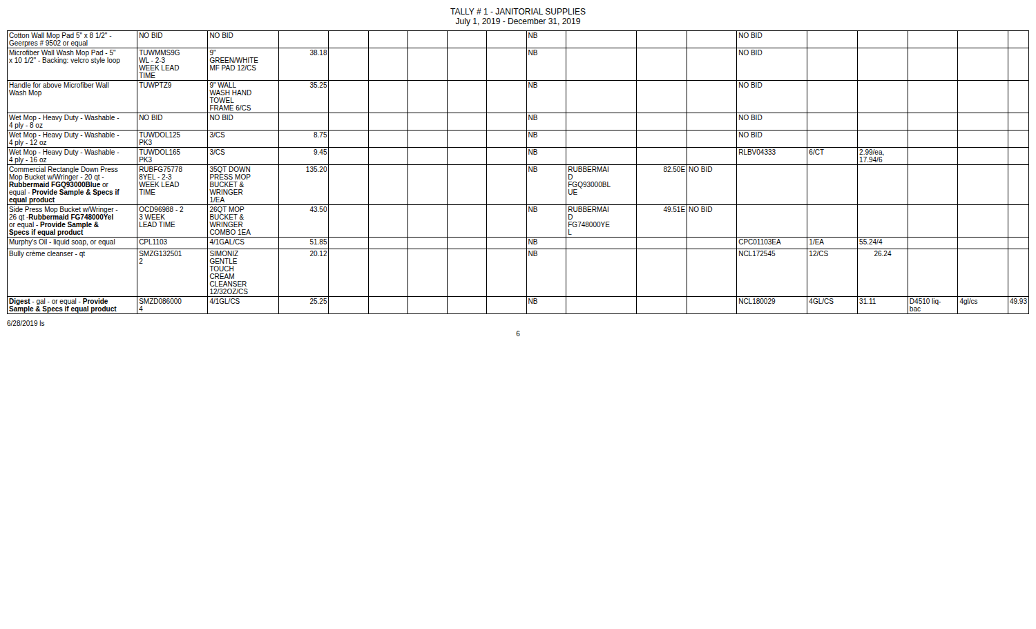TALLY # 1 - JANITORIAL SUPPLIES
July 1, 2019 - December 31, 2019
| Cotton Wall Mop Pad 5" x 8 1/2" - Geerpres # 9502 or equal | NO BID | NO BID | | | | | | | NB | | | | NO BID | | | | | |
| Microfiber Wall Wash Mop Pad - 5" x 10 1/2" - Backing: velcro style loop | TUWMMS9G WL - 2-3 WEEK LEAD TIME | 9" GREEN/WHITE MF PAD 12/CS | 38.18 | | | | | | NB | | | | NO BID | | | | | |
| Handle for above Microfiber Wall Wash Mop | TUWPTZ9 | 9" WALL WASH HAND TOWEL FRAME 6/CS | 35.25 | | | | | | NB | | | | NO BID | | | | | |
| Wet Mop - Heavy Duty - Washable - 4 ply - 8 oz | NO BID | NO BID | | | | | | | NB | | | | NO BID | | | | | |
| Wet Mop - Heavy Duty - Washable - 4 ply - 12 oz | TUWDOL125 PK3 | 3/CS | 8.75 | | | | | | NB | | | | NO BID | | | | | |
| Wet Mop - Heavy Duty - Washable - 4 ply - 16 oz | TUWDOL165 PK3 | 3/CS | 9.45 | | | | | | NB | | | | RLBV04333 | 6/CT | 2.99/ea, 17.94/6 | | | |
| Commercial Rectangle Down Press Mop Bucket w/Wringer - 20 qt - Rubbermaid FGQ93000Blue or equal - Provide Sample & Specs if equal product | RUBFG75778 8YEL - 2-3 WEEK LEAD TIME | 35QT DOWN PRESS MOP BUCKET & WRINGER 1/EA | 135.20 | | | | | | NB | RUBBERMAI D FGQ93000BL UE | 82.50E | NO BID | | | | | | |
| Side Press Mop Bucket w/Wringer - 26 qt - Rubbermaid FG748000Yel or equal - Provide Sample & Specs if equal product | OCD96988 - 2 3 WEEK LEAD TIME | 26QT MOP BUCKET & WRINGER COMBO 1EA | 43.50 | | | | | | NB | RUBBERMAI D FG748000YE L | 49.51E | NO BID | | | | | | |
| Murphy's Oil - liquid soap, or equal | CPL1103 | 4/1GAL/CS | 51.85 | | | | | | NB | | | | CPC01103EA | 1/EA | 55.24/4 | | | |
| Bully crème cleanser - qt | SMZG132501 2 | SIMONIZ GENTLE TOUCH CREAM CLEANSER 12/32OZ/CS | 20.12 | | | | | | NB | | | | NCL172545 | 12/CS | 26.24 | | | |
| Digest - gal - or equal - Provide Sample & Specs if equal product | SMZD086000 4 | 4/1GL/CS | 25.25 | | | | | | NB | | | | NCL180029 | 4GL/CS | 31.11 | D4510 liq- bac | 4gl/cs | 49.93 |
6/28/2019 ls
6